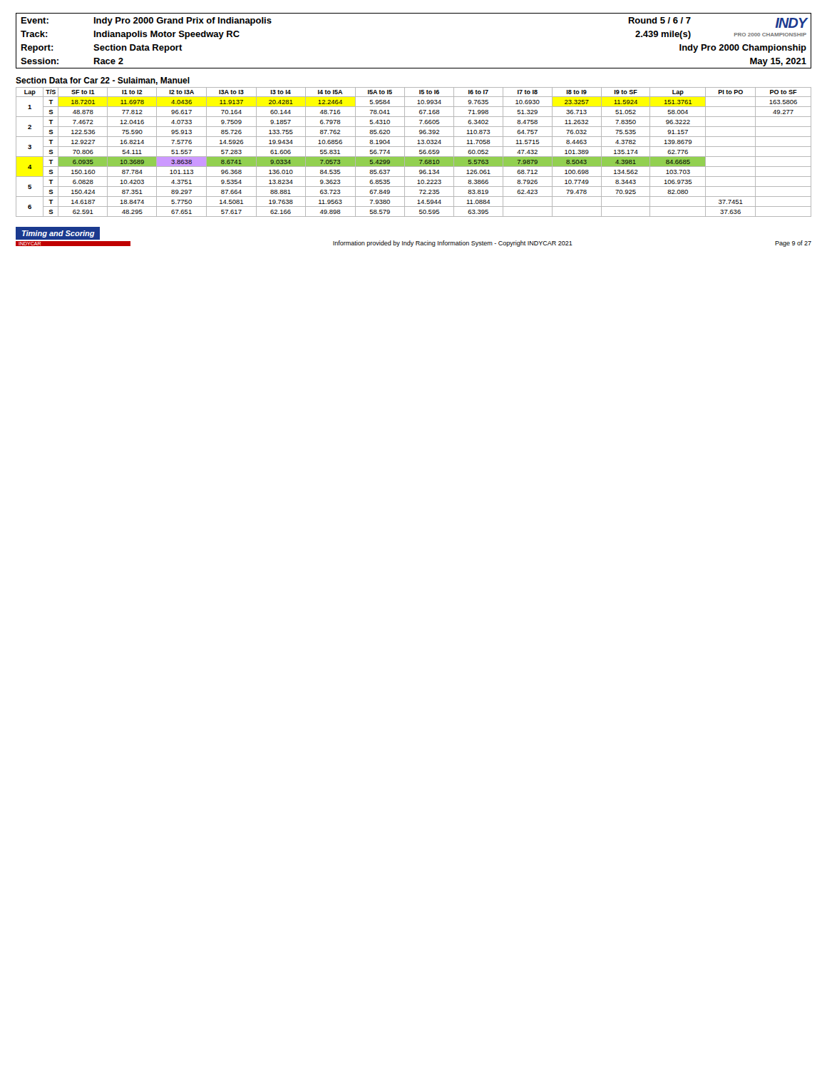| Event: | Indy Pro 2000 Grand Prix of Indianapolis | Round 5 / 6 / 7 | INDY PRO 2000 CHAMPIONSHIP |
| Track: | Indianapolis Motor Speedway RC | 2.439 mile(s) |
| Report: | Section Data Report | Indy Pro 2000 Championship |
| Session: | Race 2 | May 15, 2021 |
Section Data for Car 22 - Sulaiman, Manuel
| Lap | T/S | SF to I1 | I1 to I2 | I2 to I3A | I3A to I3 | I3 to I4 | I4 to I5A | I5A to I5 | I5 to I6 | I6 to I7 | I7 to I8 | I8 to I9 | I9 to SF | Lap | PI to PO | PO to SF |
| --- | --- | --- | --- | --- | --- | --- | --- | --- | --- | --- | --- | --- | --- | --- | --- | --- |
| 1 | T | 18.7201 | 11.6978 | 4.0436 | 11.9137 | 20.4281 | 12.2464 | 5.9584 | 10.9934 | 9.7635 | 10.6930 | 23.3257 | 11.5924 | 151.3761 | | 163.5806 |
| S | 48.878 | 77.812 | 96.617 | 70.164 | 60.144 | 48.716 | 78.041 | 67.168 | 71.998 | 51.329 | 36.713 | 51.052 | 58.004 | | 49.277 |
| 2 | T | 7.4672 | 12.0416 | 4.0733 | 9.7509 | 9.1857 | 6.7978 | 5.4310 | 7.6605 | 6.3402 | 8.4758 | 11.2632 | 7.8350 | 96.3222 | | |
| S | 122.536 | 75.590 | 95.913 | 85.726 | 133.755 | 87.762 | 85.620 | 96.392 | 110.873 | 64.757 | 76.032 | 75.535 | 91.157 | | |
| 3 | T | 12.9227 | 16.8214 | 7.5776 | 14.5926 | 19.9434 | 10.6856 | 8.1904 | 13.0324 | 11.7058 | 11.5715 | 8.4463 | 4.3782 | 139.8679 | | |
| S | 70.806 | 54.111 | 51.557 | 57.283 | 61.606 | 55.831 | 56.774 | 56.659 | 60.052 | 47.432 | 101.389 | 135.174 | 62.776 | | |
| 4 | T | 6.0935 | 10.3689 | 3.8638 | 8.6741 | 9.0334 | 7.0573 | 5.4299 | 7.6810 | 5.5763 | 7.9879 | 8.5043 | 4.3981 | 84.6685 | | |
| S | 150.160 | 87.784 | 101.113 | 96.368 | 136.010 | 84.535 | 85.637 | 96.134 | 126.061 | 68.712 | 100.698 | 134.562 | 103.703 | | |
| 5 | T | 6.0828 | 10.4203 | 4.3751 | 9.5354 | 13.8234 | 9.3623 | 6.8535 | 10.2223 | 8.3866 | 8.7926 | 10.7749 | 8.3443 | 106.9735 | | |
| S | 150.424 | 87.351 | 89.297 | 87.664 | 88.881 | 63.723 | 67.849 | 72.235 | 83.819 | 62.423 | 79.478 | 70.925 | 82.080 | | |
| 6 | T | 14.6187 | 18.8474 | 5.7750 | 14.5081 | 19.7638 | 11.9563 | 7.9380 | 14.5944 | 11.0884 | | | | | 37.7451 | |
| S | 62.591 | 48.295 | 67.651 | 57.617 | 62.166 | 49.898 | 58.579 | 50.595 | 63.395 | | | | | 37.636 | |
Timing and Scoring
INDYCAR
Information provided by Indy Racing Information System - Copyright INDYCAR 2021
Page 9 of 27